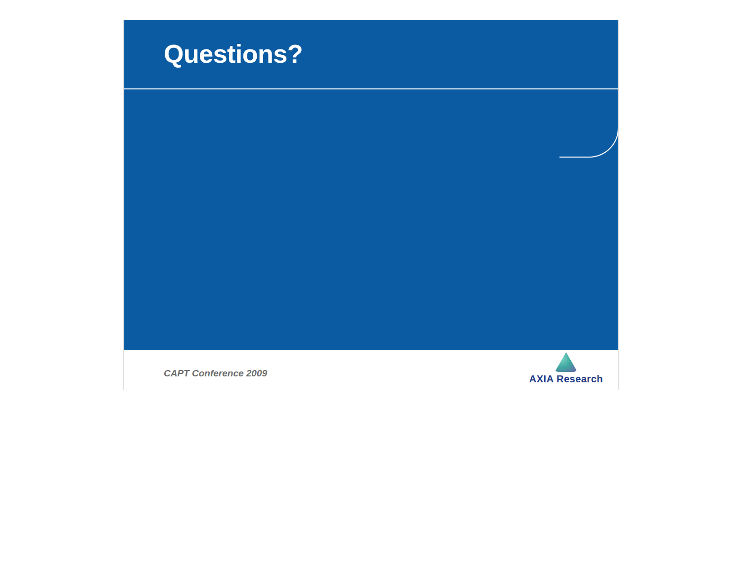Questions?
CAPT Conference 2009
AXIA Research